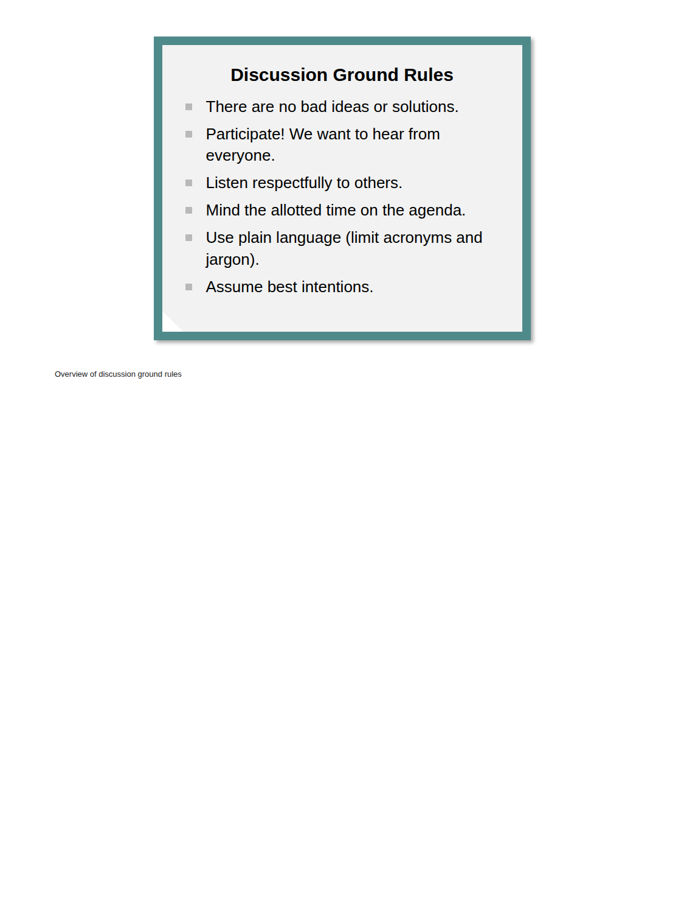Discussion Ground Rules
There are no bad ideas or solutions.
Participate! We want to hear from everyone.
Listen respectfully to others.
Mind the allotted time on the agenda.
Use plain language (limit acronyms and jargon).
Assume best intentions.
Overview of discussion ground rules